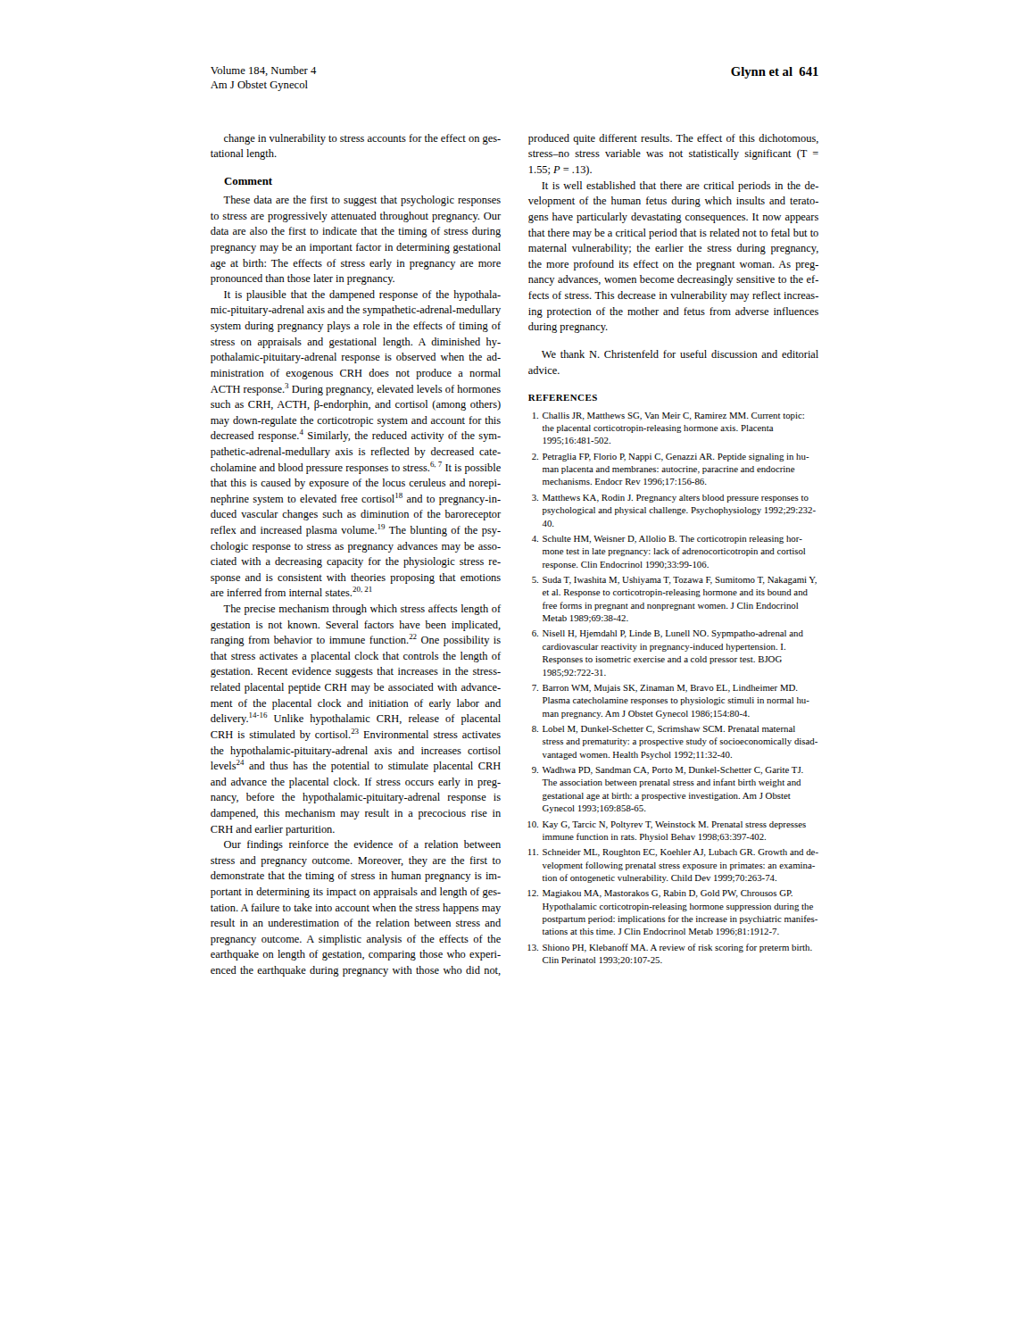Volume 184, Number 4
Am J Obstet Gynecol
Glynn et al 641
change in vulnerability to stress accounts for the effect on gestational length.
Comment
These data are the first to suggest that psychologic responses to stress are progressively attenuated throughout pregnancy. Our data are also the first to indicate that the timing of stress during pregnancy may be an important factor in determining gestational age at birth: The effects of stress early in pregnancy are more pronounced than those later in pregnancy.
It is plausible that the dampened response of the hypothalamic-pituitary-adrenal axis and the sympathetic-adrenal-medullary system during pregnancy plays a role in the effects of timing of stress on appraisals and gestational length. A diminished hypothalamic-pituitary-adrenal response is observed when the administration of exogenous CRH does not produce a normal ACTH response.3 During pregnancy, elevated levels of hormones such as CRH, ACTH, β-endorphin, and cortisol (among others) may down-regulate the corticotropic system and account for this decreased response.4 Similarly, the reduced activity of the sympathetic-adrenal-medullary axis is reflected by decreased catecholamine and blood pressure responses to stress.6, 7 It is possible that this is caused by exposure of the locus ceruleus and norepinephrine system to elevated free cortisol18 and to pregnancy-induced vascular changes such as diminution of the baroreceptor reflex and increased plasma volume.19 The blunting of the psychologic response to stress as pregnancy advances may be associated with a decreasing capacity for the physiologic stress response and is consistent with theories proposing that emotions are inferred from internal states.20, 21
The precise mechanism through which stress affects length of gestation is not known. Several factors have been implicated, ranging from behavior to immune function.22 One possibility is that stress activates a placental clock that controls the length of gestation. Recent evidence suggests that increases in the stress-related placental peptide CRH may be associated with advancement of the placental clock and initiation of early labor and delivery.14-16 Unlike hypothalamic CRH, release of placental CRH is stimulated by cortisol.23 Environmental stress activates the hypothalamic-pituitary-adrenal axis and increases cortisol levels24 and thus has the potential to stimulate placental CRH and advance the placental clock. If stress occurs early in pregnancy, before the hypothalamic-pituitary-adrenal response is dampened, this mechanism may result in a precocious rise in CRH and earlier parturition.
Our findings reinforce the evidence of a relation between stress and pregnancy outcome. Moreover, they are the first to demonstrate that the timing of stress in human pregnancy is important in determining its impact on appraisals and length of gestation. A failure to take into account when the stress happens may result in an underestimation of the relation between stress and pregnancy outcome. A simplistic analysis of the effects of the earthquake on length of gestation, comparing those who experienced the earthquake during pregnancy with those who did not, produced quite different results. The effect of this dichotomous, stress–no stress variable was not statistically significant (T = 1.55; P = .13).
It is well established that there are critical periods in the development of the human fetus during which insults and teratogens have particularly devastating consequences. It now appears that there may be a critical period that is related not to fetal but to maternal vulnerability; the earlier the stress during pregnancy, the more profound its effect on the pregnant woman. As pregnancy advances, women become decreasingly sensitive to the effects of stress. This decrease in vulnerability may reflect increasing protection of the mother and fetus from adverse influences during pregnancy.
We thank N. Christenfeld for useful discussion and editorial advice.
REFERENCES
Challis JR, Matthews SG, Van Meir C, Ramirez MM. Current topic: the placental corticotropin-releasing hormone axis. Placenta 1995;16:481-502.
Petraglia FP, Florio P, Nappi C, Genazzi AR. Peptide signaling in human placenta and membranes: autocrine, paracrine and endocrine mechanisms. Endocr Rev 1996;17:156-86.
Matthews KA, Rodin J. Pregnancy alters blood pressure responses to psychological and physical challenge. Psychophysiology 1992;29:232-40.
Schulte HM, Weisner D, Allolio B. The corticotropin releasing hormone test in late pregnancy: lack of adrenocorticotropin and cortisol response. Clin Endocrinol 1990;33:99-106.
Suda T, Iwashita M, Ushiyama T, Tozawa F, Sumitomo T, Nakagami Y, et al. Response to corticotropin-releasing hormone and its bound and free forms in pregnant and nonpregnant women. J Clin Endocrinol Metab 1989;69:38-42.
Nisell H, Hjemdahl P, Linde B, Lunell NO. Sypmpatho-adrenal and cardiovascular reactivity in pregnancy-induced hypertension. I. Responses to isometric exercise and a cold pressor test. BJOG 1985;92:722-31.
Barron WM, Mujais SK, Zinaman M, Bravo EL, Lindheimer MD. Plasma catecholamine responses to physiologic stimuli in normal human pregnancy. Am J Obstet Gynecol 1986;154:80-4.
Lobel M, Dunkel-Schetter C, Scrimshaw SCM. Prenatal maternal stress and prematurity: a prospective study of socioeconomically disadvantaged women. Health Psychol 1992;11:32-40.
Wadhwa PD, Sandman CA, Porto M, Dunkel-Schetter C, Garite TJ. The association between prenatal stress and infant birth weight and gestational age at birth: a prospective investigation. Am J Obstet Gynecol 1993;169:858-65.
Kay G, Tarcic N, Poltyrev T, Weinstock M. Prenatal stress depresses immune function in rats. Physiol Behav 1998;63:397-402.
Schneider ML, Roughton EC, Koehler AJ, Lubach GR. Growth and development following prenatal stress exposure in primates: an examination of ontogenetic vulnerability. Child Dev 1999;70:263-74.
Magiakou MA, Mastorakos G, Rabin D, Gold PW, Chrousos GP. Hypothalamic corticotropin-releasing hormone suppression during the postpartum period: implications for the increase in psychiatric manifestations at this time. J Clin Endocrinol Metab 1996;81:1912-7.
Shiono PH, Klebanoff MA. A review of risk scoring for preterm birth. Clin Perinatol 1993;20:107-25.